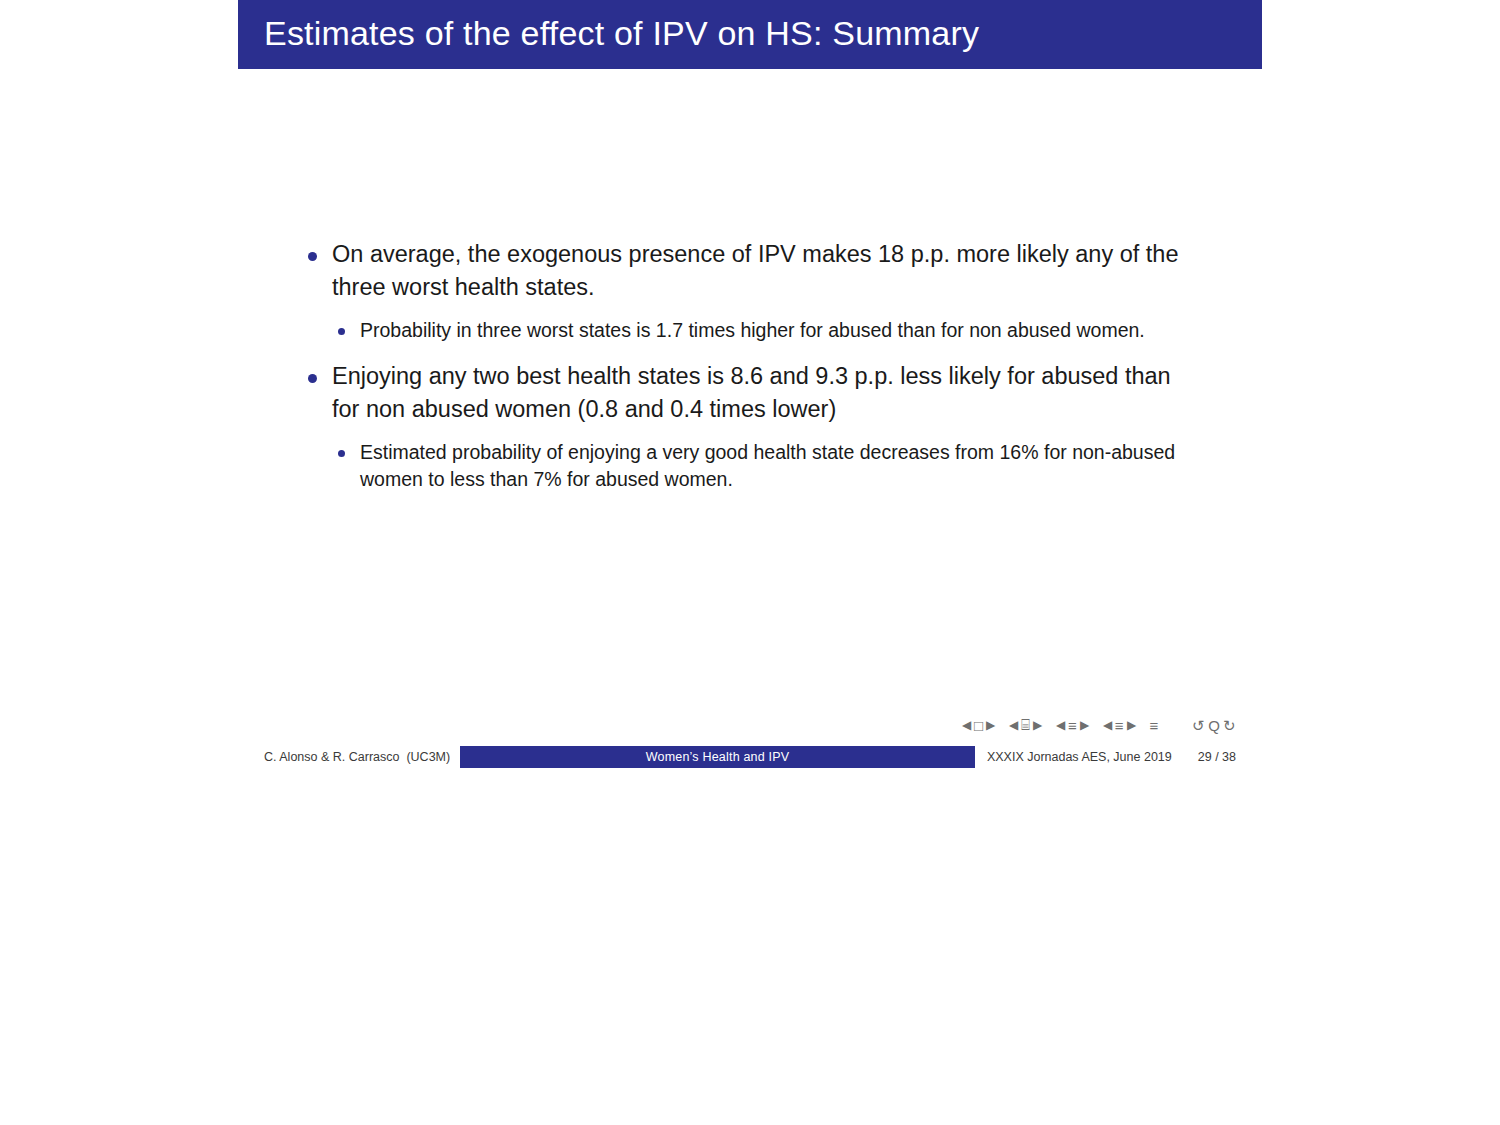Estimates of the effect of IPV on HS: Summary
On average, the exogenous presence of IPV makes 18 p.p. more likely any of the three worst health states.
Probability in three worst states is 1.7 times higher for abused than for non abused women.
Enjoying any two best health states is 8.6 and 9.3 p.p. less likely for abused than for non abused women (0.8 and 0.4 times lower)
Estimated probability of enjoying a very good health state decreases from 16% for non-abused women to less than 7% for abused women.
◀□▶ ◀⌸▶ ◀≡▶ ◀≡▶ ≡ ↺Q↻
C. Alonso & R. Carrasco (UC3M)
Women’s Health and IPV
XXXIX Jornadas AES, June 2019 29 / 38